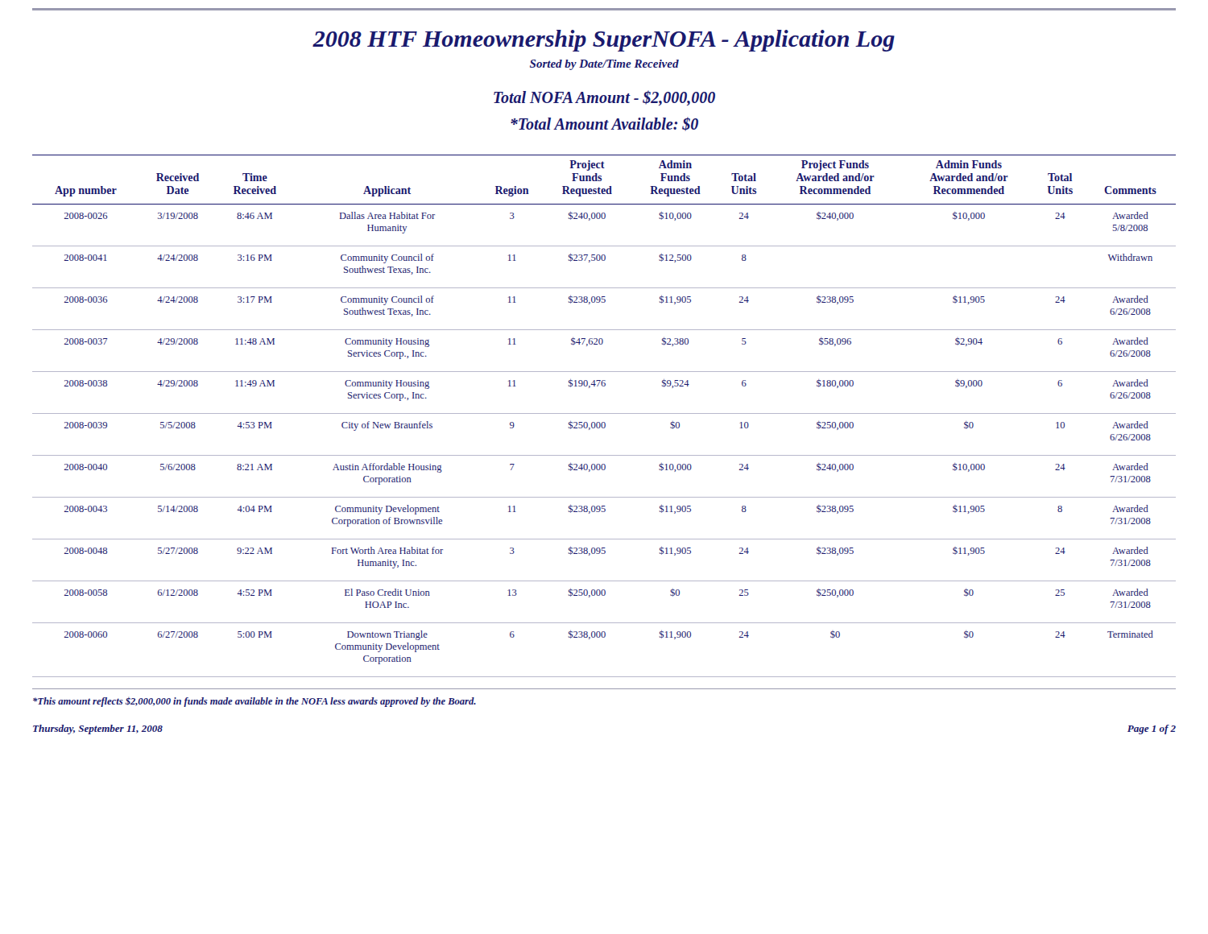2008 HTF Homeownership SuperNOFA - Application Log
Sorted by Date/Time Received
Total NOFA Amount - $2,000,000
*Total Amount Available: $0
| App number | Received Date | Time Received | Applicant | Region | Project Funds Requested | Admin Funds Requested | Total Units | Project Funds Awarded and/or Recommended | Admin Funds Awarded and/or Recommended | Total Units | Comments |
| --- | --- | --- | --- | --- | --- | --- | --- | --- | --- | --- | --- |
| 2008-0026 | 3/19/2008 | 8:46 AM | Dallas Area Habitat For Humanity | 3 | $240,000 | $10,000 | 24 | $240,000 | $10,000 | 24 | Awarded 5/8/2008 |
| 2008-0041 | 4/24/2008 | 3:16 PM | Community Council of Southwest Texas, Inc. | 11 | $237,500 | $12,500 | 8 | | | | Withdrawn |
| 2008-0036 | 4/24/2008 | 3:17 PM | Community Council of Southwest Texas, Inc. | 11 | $238,095 | $11,905 | 24 | $238,095 | $11,905 | 24 | Awarded 6/26/2008 |
| 2008-0037 | 4/29/2008 | 11:48 AM | Community Housing Services Corp., Inc. | 11 | $47,620 | $2,380 | 5 | $58,096 | $2,904 | 6 | Awarded 6/26/2008 |
| 2008-0038 | 4/29/2008 | 11:49 AM | Community Housing Services Corp., Inc. | 11 | $190,476 | $9,524 | 6 | $180,000 | $9,000 | 6 | Awarded 6/26/2008 |
| 2008-0039 | 5/5/2008 | 4:53 PM | City of New Braunfels | 9 | $250,000 | $0 | 10 | $250,000 | $0 | 10 | Awarded 6/26/2008 |
| 2008-0040 | 5/6/2008 | 8:21 AM | Austin Affordable Housing Corporation | 7 | $240,000 | $10,000 | 24 | $240,000 | $10,000 | 24 | Awarded 7/31/2008 |
| 2008-0043 | 5/14/2008 | 4:04 PM | Community Development Corporation of Brownsville | 11 | $238,095 | $11,905 | 8 | $238,095 | $11,905 | 8 | Awarded 7/31/2008 |
| 2008-0048 | 5/27/2008 | 9:22 AM | Fort Worth Area Habitat for Humanity, Inc. | 3 | $238,095 | $11,905 | 24 | $238,095 | $11,905 | 24 | Awarded 7/31/2008 |
| 2008-0058 | 6/12/2008 | 4:52 PM | El Paso Credit Union HOAP Inc. | 13 | $250,000 | $0 | 25 | $250,000 | $0 | 25 | Awarded 7/31/2008 |
| 2008-0060 | 6/27/2008 | 5:00 PM | Downtown Triangle Community Development Corporation | 6 | $238,000 | $11,900 | 24 | $0 | $0 | 24 | Terminated |
*This amount reflects $2,000,000 in funds made available in the NOFA less awards approved by the Board.
Thursday, September 11, 2008 Page 1 of 2